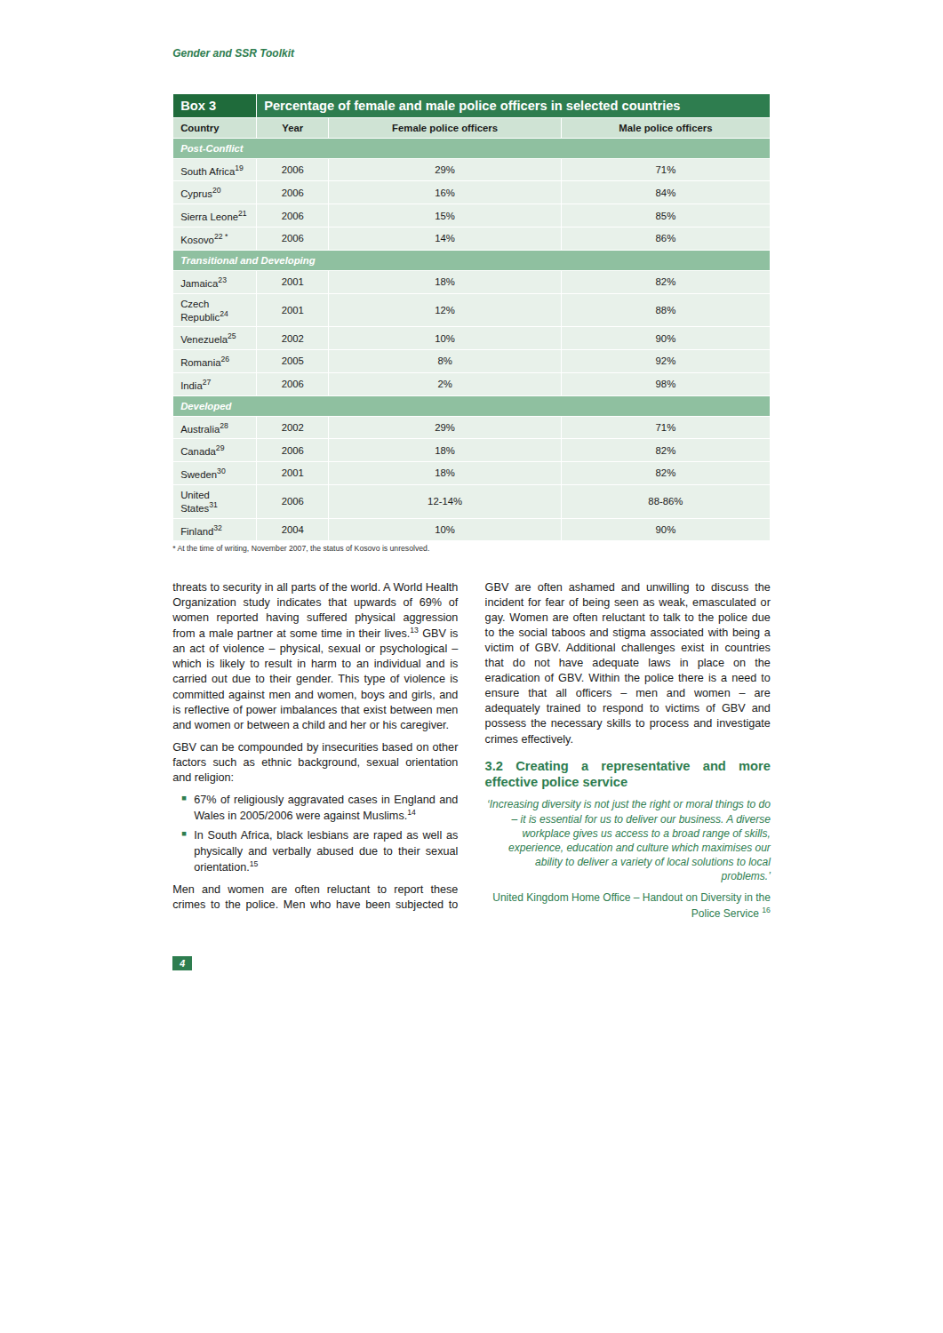Gender and SSR Toolkit
| Box 3 | Percentage of female and male police officers in selected countries |
| Country | Year | Female police officers | Male police officers |
| Post-Conflict |
| South Africa 19 | 2006 | 29% | 71% |
| Cyprus 20 | 2006 | 16% | 84% |
| Sierra Leone 21 | 2006 | 15% | 85% |
| Kosovo 22 * | 2006 | 14% | 86% |
| Transitional and Developing |
| Jamaica 23 | 2001 | 18% | 82% |
| Czech Republic 24 | 2001 | 12% | 88% |
| Venezuela 25 | 2002 | 10% | 90% |
| Romania 26 | 2005 | 8% | 92% |
| India 27 | 2006 | 2% | 98% |
| Developed |
| Australia 28 | 2002 | 29% | 71% |
| Canada 29 | 2006 | 18% | 82% |
| Sweden 30 | 2001 | 18% | 82% |
| United States 31 | 2006 | 12-14% | 88-86% |
| Finland 32 | 2004 | 10% | 90% |
* At the time of writing, November 2007, the status of Kosovo is unresolved.
threats to security in all parts of the world. A World Health Organization study indicates that upwards of 69% of women reported having suffered physical aggression from a male partner at some time in their lives.13 GBV is an act of violence – physical, sexual or psychological – which is likely to result in harm to an individual and is carried out due to their gender. This type of violence is committed against men and women, boys and girls, and is reflective of power imbalances that exist between men and women or between a child and her or his caregiver.
GBV can be compounded by insecurities based on other factors such as ethnic background, sexual orientation and religion:
67% of religiously aggravated cases in England and Wales in 2005/2006 were against Muslims.14
In South Africa, black lesbians are raped as well as physically and verbally abused due to their sexual orientation.15
Men and women are often reluctant to report these crimes to the police. Men who have been subjected to GBV are often ashamed and unwilling to discuss the incident for fear of being seen as weak, emasculated or gay. Women are often reluctant to talk to the police due to the social taboos and stigma associated with being a victim of GBV. Additional challenges exist in countries that do not have adequate laws in place on the eradication of GBV. Within the police there is a need to ensure that all officers – men and women – are adequately trained to respond to victims of GBV and possess the necessary skills to process and investigate crimes effectively.
3.2 Creating a representative and more effective police service
‘Increasing diversity is not just the right or moral things to do – it is essential for us to deliver our business. A diverse workplace gives us access to a broad range of skills, experience, education and culture which maximises our ability to deliver a variety of local solutions to local problems.’
United Kingdom Home Office – Handout on Diversity in the Police Service 16
4